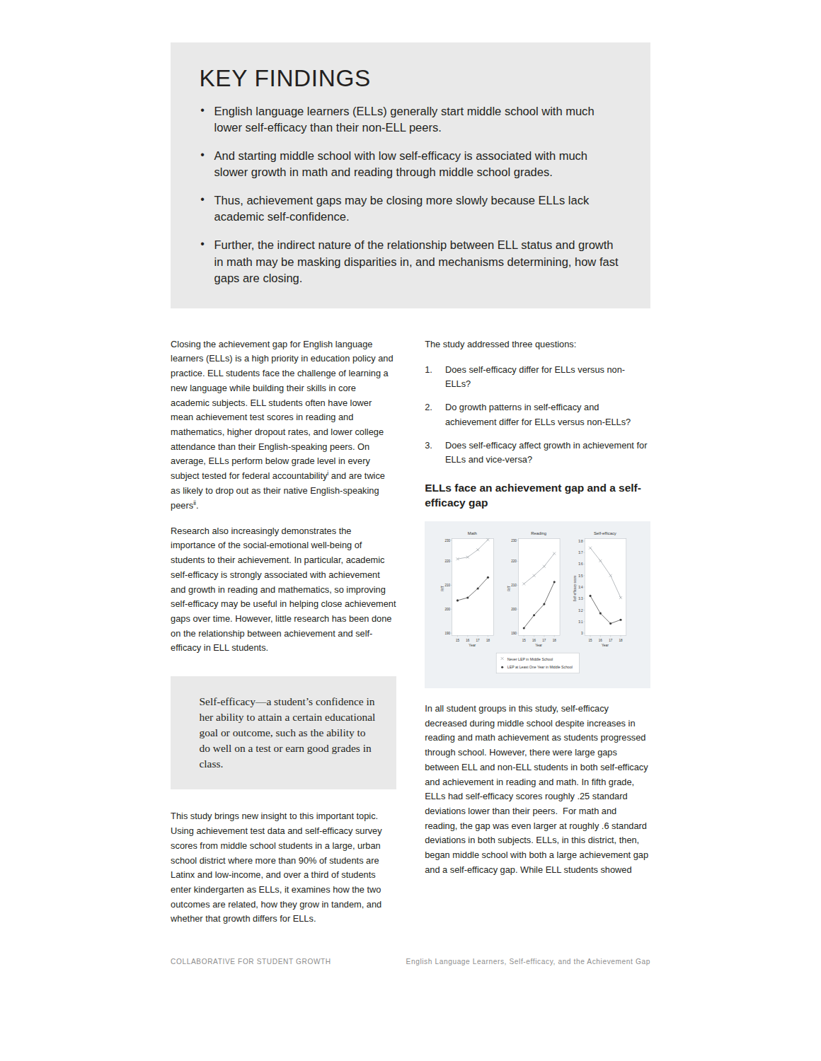KEY FINDINGS
English language learners (ELLs) generally start middle school with much lower self-efficacy than their non-ELL peers.
And starting middle school with low self-efficacy is associated with much slower growth in math and reading through middle school grades.
Thus, achievement gaps may be closing more slowly because ELLs lack academic self-confidence.
Further, the indirect nature of the relationship between ELL status and growth in math may be masking disparities in, and mechanisms determining, how fast gaps are closing.
Closing the achievement gap for English language learners (ELLs) is a high priority in education policy and practice. ELL students face the challenge of learning a new language while building their skills in core academic subjects. ELL students often have lower mean achievement test scores in reading and mathematics, higher dropout rates, and lower college attendance than their English-speaking peers. On average, ELLs perform below grade level in every subject tested for federal accountabilityi and are twice as likely to drop out as their native English-speaking peersii.
Research also increasingly demonstrates the importance of the social-emotional well-being of students to their achievement. In particular, academic self-efficacy is strongly associated with achievement and growth in reading and mathematics, so improving self-efficacy may be useful in helping close achievement gaps over time. However, little research has been done on the relationship between achievement and self-efficacy in ELL students.
Self-efficacy—a student’s confidence in her ability to attain a certain educational goal or outcome, such as the ability to do well on a test or earn good grades in class.
This study brings new insight to this important topic. Using achievement test data and self-efficacy survey scores from middle school students in a large, urban school district where more than 90% of students are Latinx and low-income, and over a third of students enter kindergarten as ELLs, it examines how the two outcomes are related, how they grow in tandem, and whether that growth differs for ELLs.
The study addressed three questions:
Does self-efficacy differ for ELLs versus non-ELLs?
Do growth patterns in self-efficacy and achievement differ for ELLs versus non-ELLs?
Does self-efficacy affect growth in achievement for ELLs and vice-versa?
ELLs face an achievement gap and a self-efficacy gap
Math RIT 190 200 210 220 230 15 16 17 18 Year Reading RIT 190 200 210 220 230 15 16 17 18 Year Self-efficacy Self-efficacy score 3 3.1 3.2 3.3 3.4 3.5 3.6 3.7 3.8 15 16 17 18 Year Never LEP in Middle School LEP at Least One Year in Middle School
In all student groups in this study, self-efficacy decreased during middle school despite increases in reading and math achievement as students progressed through school. However, there were large gaps between ELL and non-ELL students in both self-efficacy and achievement in reading and math. In fifth grade, ELLs had self-efficacy scores roughly .25 standard deviations lower than their peers. For math and reading, the gap was even larger at roughly .6 standard deviations in both subjects. ELLs, in this district, then, began middle school with both a large achievement gap and a self-efficacy gap. While ELL students showed
Collaborative for Student Growth
English Language Learners, Self-efficacy, and the Achievement Gap